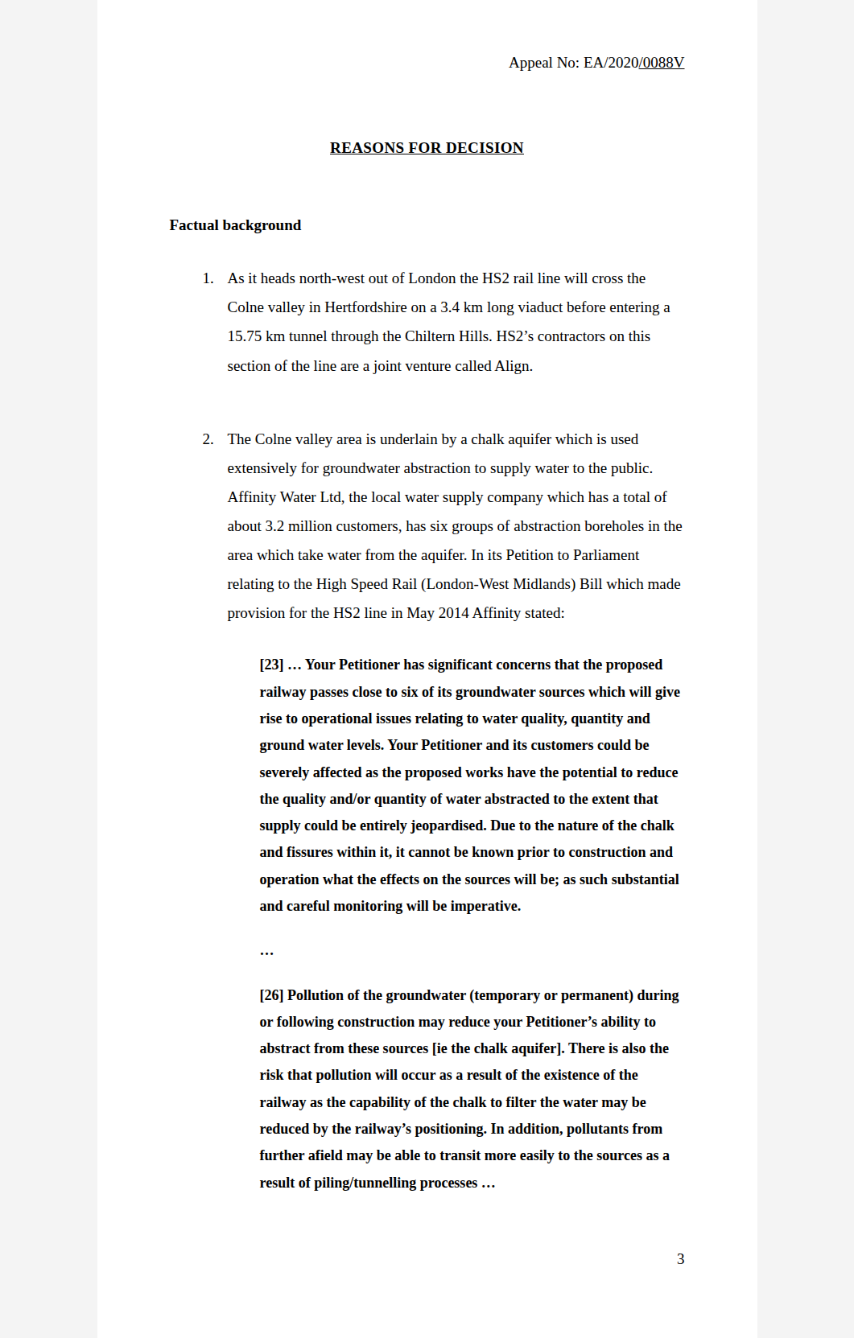Appeal No: EA/2020/0088V
REASONS FOR DECISION
Factual background
As it heads north-west out of London the HS2 rail line will cross the Colne valley in Hertfordshire on a 3.4 km long viaduct before entering a 15.75 km tunnel through the Chiltern Hills. HS2’s contractors on this section of the line are a joint venture called Align.
The Colne valley area is underlain by a chalk aquifer which is used extensively for groundwater abstraction to supply water to the public. Affinity Water Ltd, the local water supply company which has a total of about 3.2 million customers, has six groups of abstraction boreholes in the area which take water from the aquifer. In its Petition to Parliament relating to the High Speed Rail (London-West Midlands) Bill which made provision for the HS2 line in May 2014 Affinity stated:
[23] … Your Petitioner has significant concerns that the proposed railway passes close to six of its groundwater sources which will give rise to operational issues relating to water quality, quantity and ground water levels. Your Petitioner and its customers could be severely affected as the proposed works have the potential to reduce the quality and/or quantity of water abstracted to the extent that supply could be entirely jeopardised. Due to the nature of the chalk and fissures within it, it cannot be known prior to construction and operation what the effects on the sources will be; as such substantial and careful monitoring will be imperative.
…
[26] Pollution of the groundwater (temporary or permanent) during or following construction may reduce your Petitioner’s ability to abstract from these sources [ie the chalk aquifer]. There is also the risk that pollution will occur as a result of the existence of the railway as the capability of the chalk to filter the water may be reduced by the railway’s positioning. In addition, pollutants from further afield may be able to transit more easily to the sources as a result of piling/tunnelling processes …
3